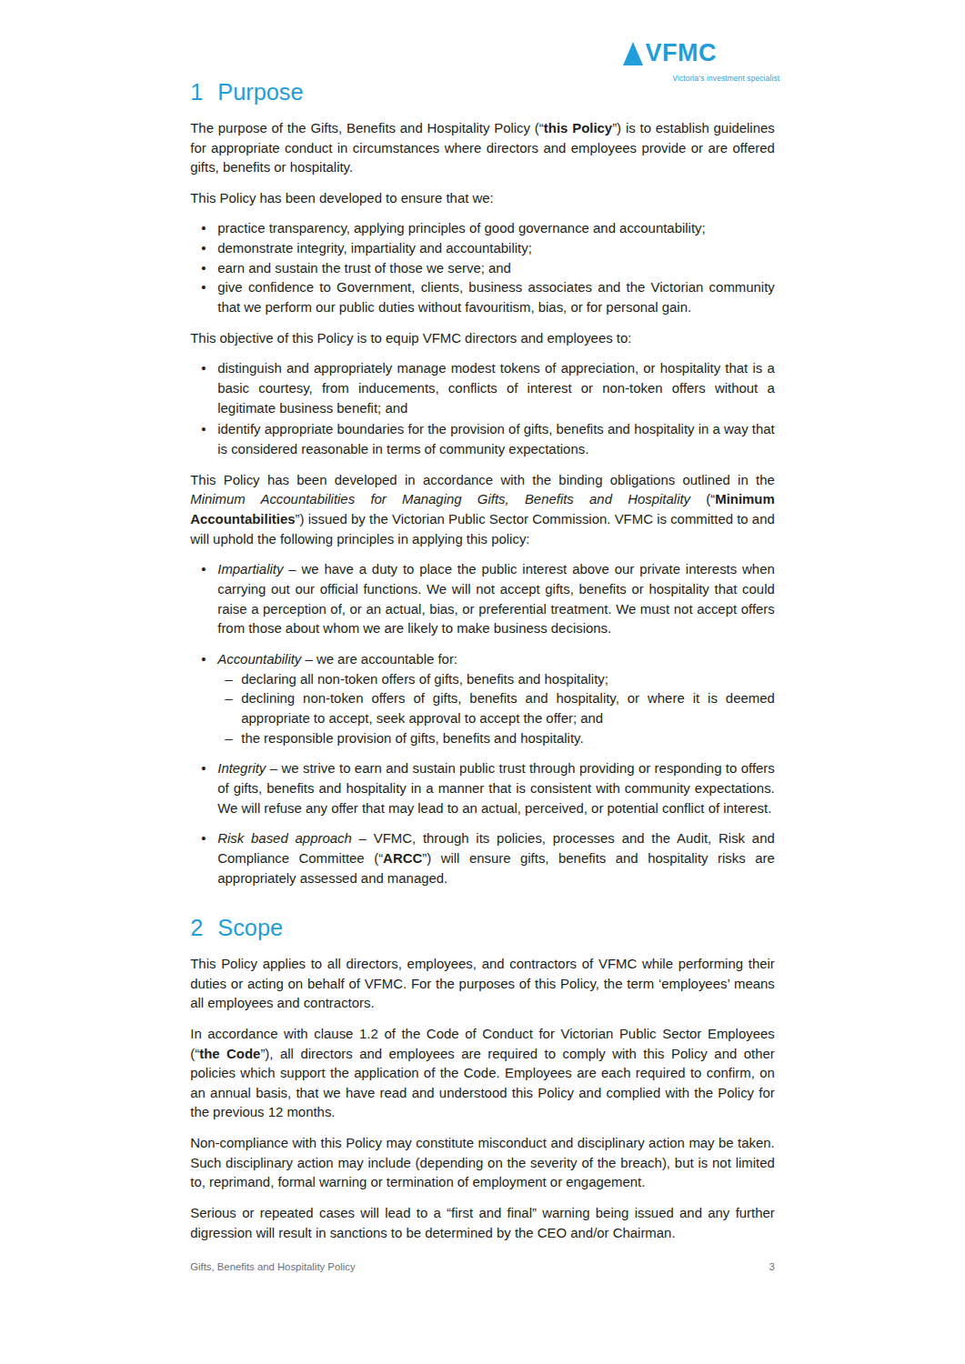VFMC
Victoria's investment specialist
1 Purpose
The purpose of the Gifts, Benefits and Hospitality Policy (“this Policy”) is to establish guidelines for appropriate conduct in circumstances where directors and employees provide or are offered gifts, benefits or hospitality.
This Policy has been developed to ensure that we:
practice transparency, applying principles of good governance and accountability;
demonstrate integrity, impartiality and accountability;
earn and sustain the trust of those we serve; and
give confidence to Government, clients, business associates and the Victorian community that we perform our public duties without favouritism, bias, or for personal gain.
This objective of this Policy is to equip VFMC directors and employees to:
distinguish and appropriately manage modest tokens of appreciation, or hospitality that is a basic courtesy, from inducements, conflicts of interest or non-token offers without a legitimate business benefit; and
identify appropriate boundaries for the provision of gifts, benefits and hospitality in a way that is considered reasonable in terms of community expectations.
This Policy has been developed in accordance with the binding obligations outlined in the Minimum Accountabilities for Managing Gifts, Benefits and Hospitality (“Minimum Accountabilities”) issued by the Victorian Public Sector Commission. VFMC is committed to and will uphold the following principles in applying this policy:
Impartiality – we have a duty to place the public interest above our private interests when carrying out our official functions. We will not accept gifts, benefits or hospitality that could raise a perception of, or an actual, bias, or preferential treatment. We must not accept offers from those about whom we are likely to make business decisions.
Accountability – we are accountable for:
declaring all non-token offers of gifts, benefits and hospitality;
declining non-token offers of gifts, benefits and hospitality, or where it is deemed appropriate to accept, seek approval to accept the offer; and
the responsible provision of gifts, benefits and hospitality.
Integrity – we strive to earn and sustain public trust through providing or responding to offers of gifts, benefits and hospitality in a manner that is consistent with community expectations. We will refuse any offer that may lead to an actual, perceived, or potential conflict of interest.
Risk based approach – VFMC, through its policies, processes and the Audit, Risk and Compliance Committee (“ARCC”) will ensure gifts, benefits and hospitality risks are appropriately assessed and managed.
2 Scope
This Policy applies to all directors, employees, and contractors of VFMC while performing their duties or acting on behalf of VFMC. For the purposes of this Policy, the term ‘employees’ means all employees and contractors.
In accordance with clause 1.2 of the Code of Conduct for Victorian Public Sector Employees (“the Code”), all directors and employees are required to comply with this Policy and other policies which support the application of the Code. Employees are each required to confirm, on an annual basis, that we have read and understood this Policy and complied with the Policy for the previous 12 months.
Non-compliance with this Policy may constitute misconduct and disciplinary action may be taken. Such disciplinary action may include (depending on the severity of the breach), but is not limited to, reprimand, formal warning or termination of employment or engagement.
Serious or repeated cases will lead to a “first and final” warning being issued and any further digression will result in sanctions to be determined by the CEO and/or Chairman.
Gifts, Benefits and Hospitality Policy 3